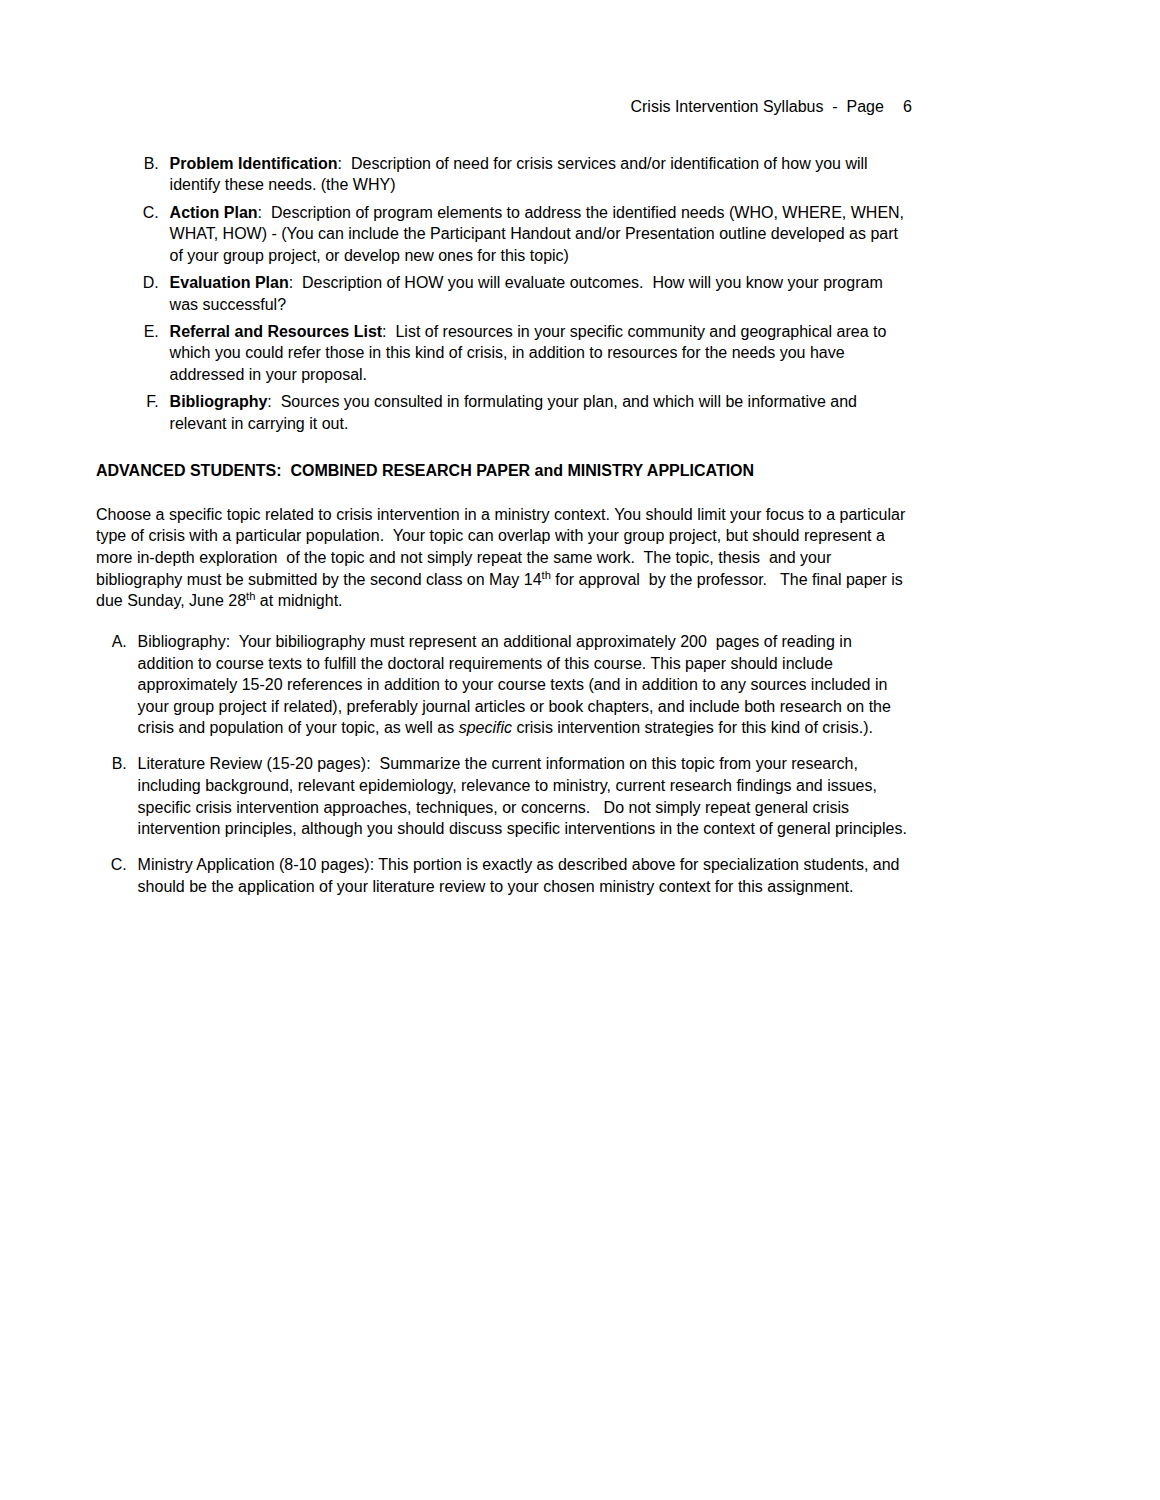Crisis Intervention Syllabus - Page 6
Problem Identification: Description of need for crisis services and/or identification of how you will identify these needs. (the WHY)
Action Plan: Description of program elements to address the identified needs (WHO, WHERE, WHEN, WHAT, HOW) - (You can include the Participant Handout and/or Presentation outline developed as part of your group project, or develop new ones for this topic)
Evaluation Plan: Description of HOW you will evaluate outcomes. How will you know your program was successful?
Referral and Resources List: List of resources in your specific community and geographical area to which you could refer those in this kind of crisis, in addition to resources for the needs you have addressed in your proposal.
Bibliography: Sources you consulted in formulating your plan, and which will be informative and relevant in carrying it out.
ADVANCED STUDENTS: COMBINED RESEARCH PAPER and MINISTRY APPLICATION
Choose a specific topic related to crisis intervention in a ministry context. You should limit your focus to a particular type of crisis with a particular population. Your topic can overlap with your group project, but should represent a more in-depth exploration of the topic and not simply repeat the same work. The topic, thesis and your bibliography must be submitted by the second class on May 14th for approval by the professor. The final paper is due Sunday, June 28th at midnight.
Bibliography: Your bibiliography must represent an additional approximately 200 pages of reading in addition to course texts to fulfill the doctoral requirements of this course. This paper should include approximately 15-20 references in addition to your course texts (and in addition to any sources included in your group project if related), preferably journal articles or book chapters, and include both research on the crisis and population of your topic, as well as specific crisis intervention strategies for this kind of crisis.).
Literature Review (15-20 pages): Summarize the current information on this topic from your research, including background, relevant epidemiology, relevance to ministry, current research findings and issues, specific crisis intervention approaches, techniques, or concerns. Do not simply repeat general crisis intervention principles, although you should discuss specific interventions in the context of general principles.
Ministry Application (8-10 pages): This portion is exactly as described above for specialization students, and should be the application of your literature review to your chosen ministry context for this assignment.